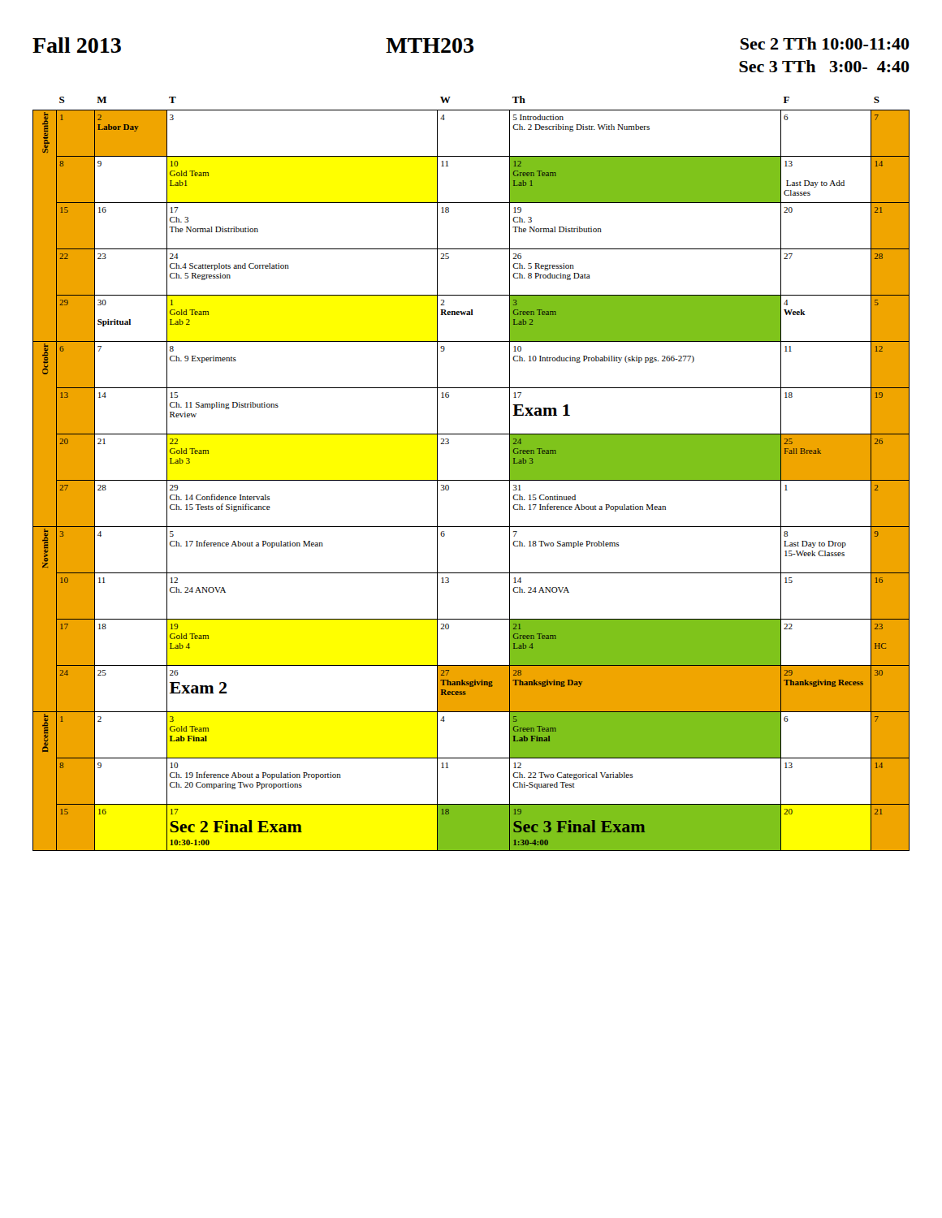Fall 2013
MTH203
Sec 2 TTh 10:00-11:40 Sec 3 TTh 3:00- 4:40
| | S | M | T | W | Th | F | S |
| --- | --- | --- | --- | --- | --- | --- | --- |
| September | 1 | 2 Labor Day | 3 | 4 | 5 Introduction Ch. 2 Describing Distr. With Numbers | 6 | 7 |
| 8 | 9 | 10 Gold Team Lab1 | 11 | 12 Green Team Lab 1 | 13 Last Day to Add Classes | 14 |
| 15 | 16 | 17 Ch. 3 The Normal Distribution | 18 | 19 Ch. 3 The Normal Distribution | 20 | 21 |
| 22 | 23 | 24 Ch.4 Scatterplots and Correlation Ch. 5 Regression | 25 | 26 Ch. 5 Regression Ch. 8 Producing Data | 27 | 28 |
| 29 | 30 Spiritual | 1 Gold Team Lab 2 | 2 Renewal | 3 Green Team Lab 2 | 4 Week | 5 |
| October | 6 | 7 | 8 Ch. 9 Experiments | 9 | 10 Ch. 10 Introducing Probability (skip pgs. 266-277) | 11 | 12 |
| 13 | 14 | 15 Ch. 11 Sampling Distributions Review | 16 | 17 Exam 1 | 18 | 19 |
| 20 | 21 | 22 Gold Team Lab 3 | 23 | 24 Green Team Lab 3 | 25 Fall Break | 26 |
| 27 | 28 | 29 Ch. 14 Confidence Intervals Ch. 15 Tests of Significance | 30 | 31 Ch. 15 Continued Ch. 17 Inference About a Population Mean | 1 | 2 |
| November | 3 | 4 | 5 Ch. 17 Inference About a Population Mean | 6 | 7 Ch. 18 Two Sample Problems | 8 Last Day to Drop 15-Week Classes | 9 |
| 10 | 11 | 12 Ch. 24 ANOVA | 13 | 14 Ch. 24 ANOVA | 15 | 16 |
| 17 | 18 | 19 Gold Team Lab 4 | 20 | 21 Green Team Lab 4 | 22 | 23 HC |
| 24 | 25 | 26 Exam 2 | 27 Thanksgiving Recess | 28 Thanksgiving Day | 29 Thanksgiving Recess | 30 |
| December | 1 | 2 | 3 Gold Team Lab Final | 4 | 5 Green Team Lab Final | 6 | 7 |
| 8 | 9 | 10 Ch. 19 Inference About a Population Proportion Ch. 20 Comparing Two Pproportions | 11 | 12 Ch. 22 Two Categorical Variables Chi-Squared Test | 13 | 14 |
| 15 | 16 | 17 Sec 2 Final Exam 10:30-1:00 | 18 | 19 Sec 3 Final Exam 1:30-4:00 | 20 | 21 |